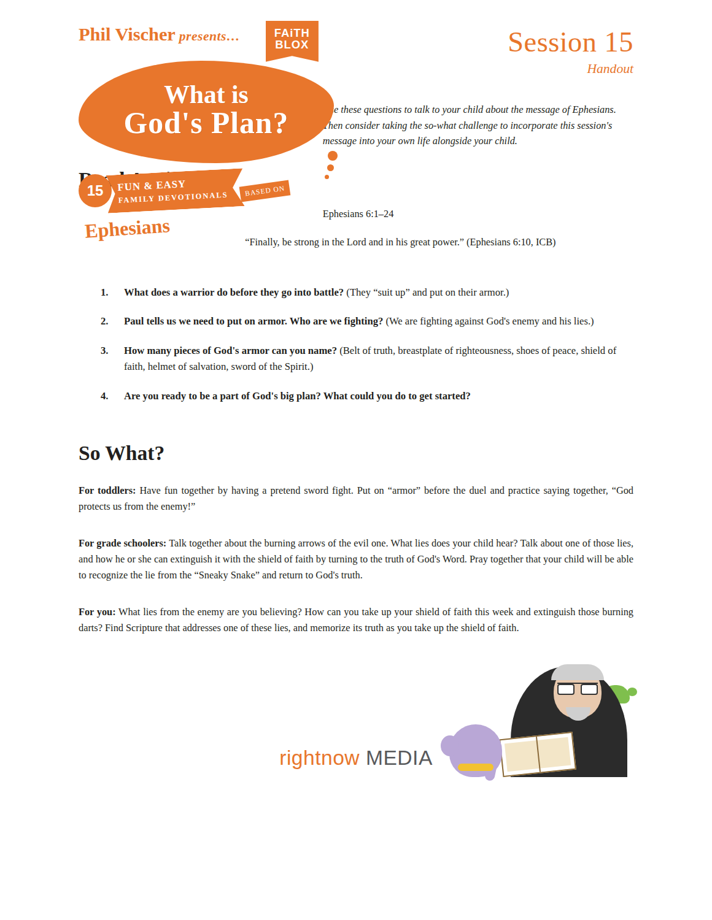Phil Vischer presents…
FAiTH
BLOX
What isGod's Plan?
15 FUN & EASYFAMILY DEVOTIONALS BASED ON
Ephesians
Session 15
Handout
Use these questions to talk to your child about the message of Ephesians. Then consider taking the so-what challenge to incorporate this session's message into your own life alongside your child.
Read Again
Ephesians 6:1–24
“Finally, be strong in the Lord and in his great power.” (Ephesians 6:10, ICB)
What does a warrior do before they go into battle? (They “suit up” and put on their armor.)
Paul tells us we need to put on armor. Who are we fighting? (We are fighting against God's enemy and his lies.)
How many pieces of God's armor can you name? (Belt of truth, breastplate of righteousness, shoes of peace, shield of faith, helmet of salvation, sword of the Spirit.)
Are you ready to be a part of God's big plan? What could you do to get started?
So What?
For toddlers: Have fun together by having a pretend sword fight. Put on “armor” before the duel and practice saying together, “God protects us from the enemy!”
For grade schoolers: Talk together about the burning arrows of the evil one. What lies does your child hear? Talk about one of those lies, and how he or she can extinguish it with the shield of faith by turning to the truth of God's Word. Pray together that your child will be able to recognize the lie from the “Sneaky Snake” and return to God's truth.
For you: What lies from the enemy are you believing? How can you take up your shield of faith this week and extinguish those burning darts? Find Scripture that addresses one of these lies, and memorize its truth as you take up the shield of faith.
rightnow MEDIA